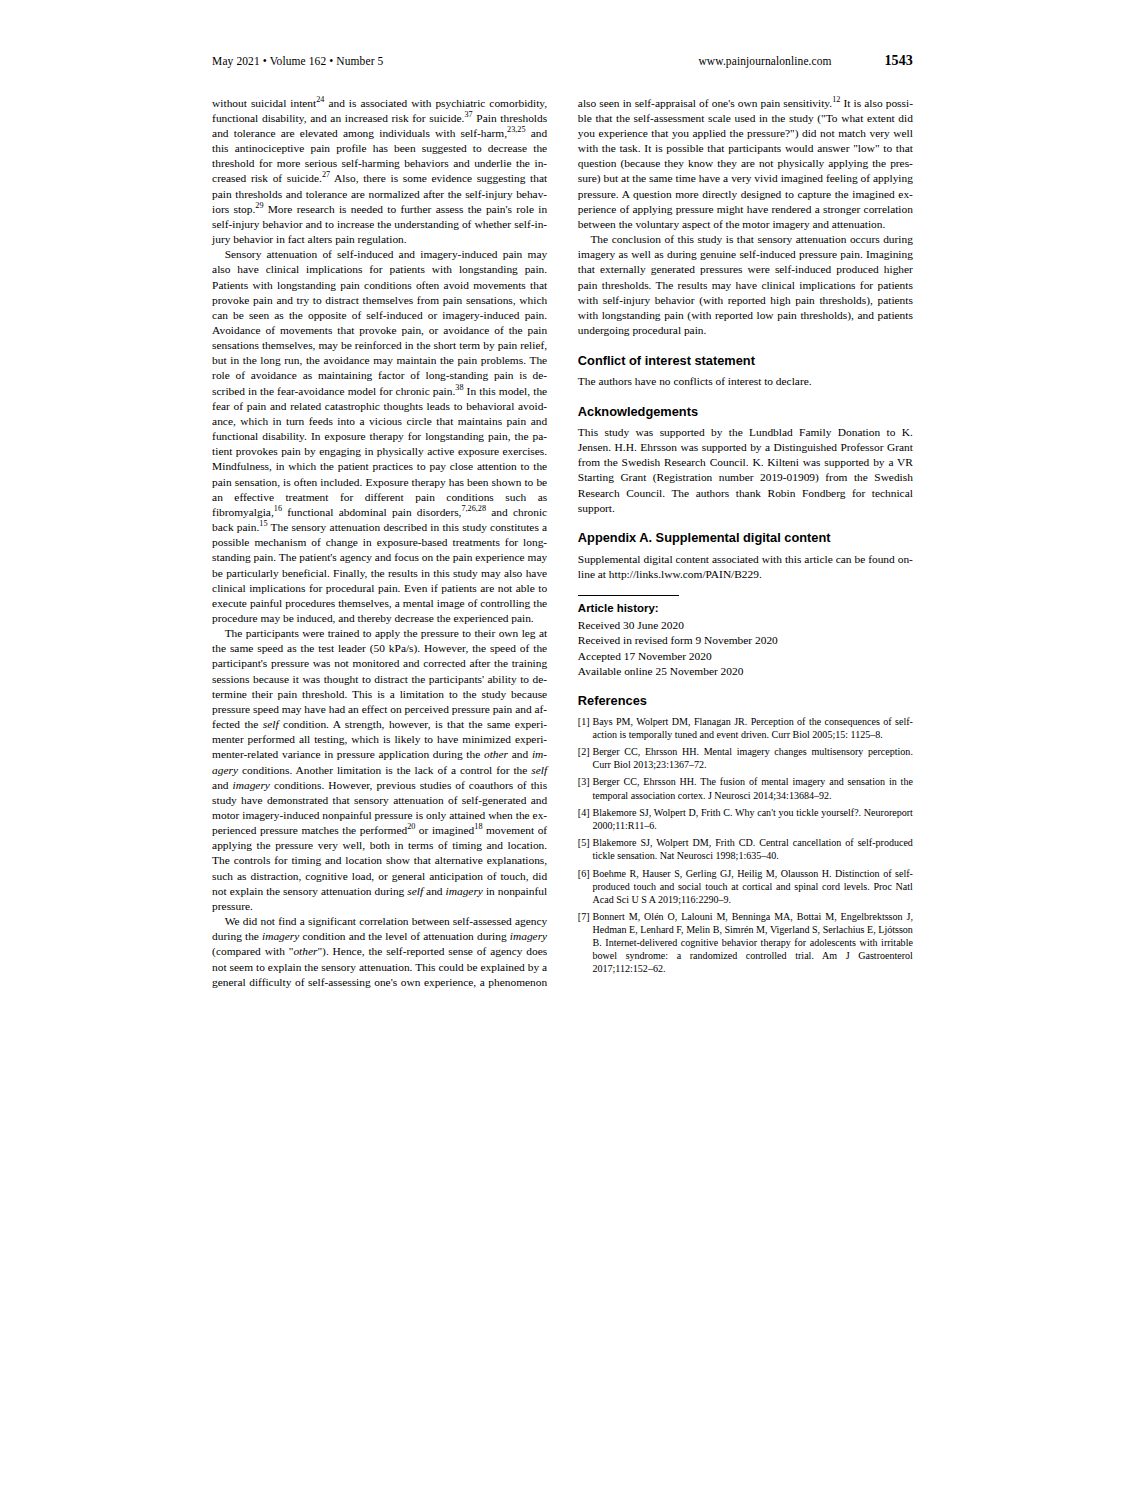May 2021 • Volume 162 • Number 5
www.painjournalonline.com 1543
without suicidal intent24 and is associated with psychiatric comorbidity, functional disability, and an increased risk for suicide.37 Pain thresholds and tolerance are elevated among individuals with self-harm,23,25 and this antinociceptive pain profile has been suggested to decrease the threshold for more serious self-harming behaviors and underlie the increased risk of suicide.27 Also, there is some evidence suggesting that pain thresholds and tolerance are normalized after the self-injury behaviors stop.29 More research is needed to further assess the pain's role in self-injury behavior and to increase the understanding of whether self-injury behavior in fact alters pain regulation.
Sensory attenuation of self-induced and imagery-induced pain may also have clinical implications for patients with longstanding pain. Patients with longstanding pain conditions often avoid movements that provoke pain and try to distract themselves from pain sensations, which can be seen as the opposite of self-induced or imagery-induced pain. Avoidance of movements that provoke pain, or avoidance of the pain sensations themselves, may be reinforced in the short term by pain relief, but in the long run, the avoidance may maintain the pain problems. The role of avoidance as maintaining factor of long-standing pain is described in the fear-avoidance model for chronic pain.38 In this model, the fear of pain and related catastrophic thoughts leads to behavioral avoidance, which in turn feeds into a vicious circle that maintains pain and functional disability. In exposure therapy for longstanding pain, the patient provokes pain by engaging in physically active exposure exercises. Mindfulness, in which the patient practices to pay close attention to the pain sensation, is often included. Exposure therapy has been shown to be an effective treatment for different pain conditions such as fibromyalgia,16 functional abdominal pain disorders,7,26,28 and chronic back pain.15 The sensory attenuation described in this study constitutes a possible mechanism of change in exposure-based treatments for longstanding pain. The patient's agency and focus on the pain experience may be particularly beneficial. Finally, the results in this study may also have clinical implications for procedural pain. Even if patients are not able to execute painful procedures themselves, a mental image of controlling the procedure may be induced, and thereby decrease the experienced pain.
The participants were trained to apply the pressure to their own leg at the same speed as the test leader (50 kPa/s). However, the speed of the participant's pressure was not monitored and corrected after the training sessions because it was thought to distract the participants' ability to determine their pain threshold. This is a limitation to the study because pressure speed may have had an effect on perceived pressure pain and affected the self condition. A strength, however, is that the same experimenter performed all testing, which is likely to have minimized experimenter-related variance in pressure application during the other and imagery conditions. Another limitation is the lack of a control for the self and imagery conditions. However, previous studies of coauthors of this study have demonstrated that sensory attenuation of self-generated and motor imagery-induced nonpainful pressure is only attained when the experienced pressure matches the performed20 or imagined18 movement of applying the pressure very well, both in terms of timing and location. The controls for timing and location show that alternative explanations, such as distraction, cognitive load, or general anticipation of touch, did not explain the sensory attenuation during self and imagery in nonpainful pressure.
We did not find a significant correlation between self-assessed agency during the imagery condition and the level of attenuation during imagery (compared with "other"). Hence, the self-reported sense of agency does not seem to explain the sensory attenuation. This could be explained by a general difficulty of self-assessing one's own experience, a phenomenon also seen in self-appraisal of one's own pain sensitivity.12 It is also possible that the self-assessment scale used in the study ("To what extent did you experience that you applied the pressure?") did not match very well with the task. It is possible that participants would answer "low" to that question (because they know they are not physically applying the pressure) but at the same time have a very vivid imagined feeling of applying pressure. A question more directly designed to capture the imagined experience of applying pressure might have rendered a stronger correlation between the voluntary aspect of the motor imagery and attenuation.
The conclusion of this study is that sensory attenuation occurs during imagery as well as during genuine self-induced pressure pain. Imagining that externally generated pressures were self-induced produced higher pain thresholds. The results may have clinical implications for patients with self-injury behavior (with reported high pain thresholds), patients with longstanding pain (with reported low pain thresholds), and patients undergoing procedural pain.
Conflict of interest statement
The authors have no conflicts of interest to declare.
Acknowledgements
This study was supported by the Lundblad Family Donation to K. Jensen. H.H. Ehrsson was supported by a Distinguished Professor Grant from the Swedish Research Council. K. Kilteni was supported by a VR Starting Grant (Registration number 2019-01909) from the Swedish Research Council. The authors thank Robin Fondberg for technical support.
Appendix A. Supplemental digital content
Supplemental digital content associated with this article can be found online at http://links.lww.com/PAIN/B229.
Article history:
Received 30 June 2020
Received in revised form 9 November 2020
Accepted 17 November 2020
Available online 25 November 2020
References
[1] Bays PM, Wolpert DM, Flanagan JR. Perception of the consequences of self-action is temporally tuned and event driven. Curr Biol 2005;15: 1125–8.
[2] Berger CC, Ehrsson HH. Mental imagery changes multisensory perception. Curr Biol 2013;23:1367–72.
[3] Berger CC, Ehrsson HH. The fusion of mental imagery and sensation in the temporal association cortex. J Neurosci 2014;34:13684–92.
[4] Blakemore SJ, Wolpert D, Frith C. Why can't you tickle yourself?. Neuroreport 2000;11:R11–6.
[5] Blakemore SJ, Wolpert DM, Frith CD. Central cancellation of self-produced tickle sensation. Nat Neurosci 1998;1:635–40.
[6] Boehme R, Hauser S, Gerling GJ, Heilig M, Olausson H. Distinction of self-produced touch and social touch at cortical and spinal cord levels. Proc Natl Acad Sci U S A 2019;116:2290–9.
[7] Bonnert M, Olén O, Lalouni M, Benninga MA, Bottai M, Engelbrektsson J, Hedman E, Lenhard F, Melin B, Simrén M, Vigerland S, Serlachius E, Ljótsson B. Internet-delivered cognitive behavior therapy for adolescents with irritable bowel syndrome: a randomized controlled trial. Am J Gastroenterol 2017;112:152–62.